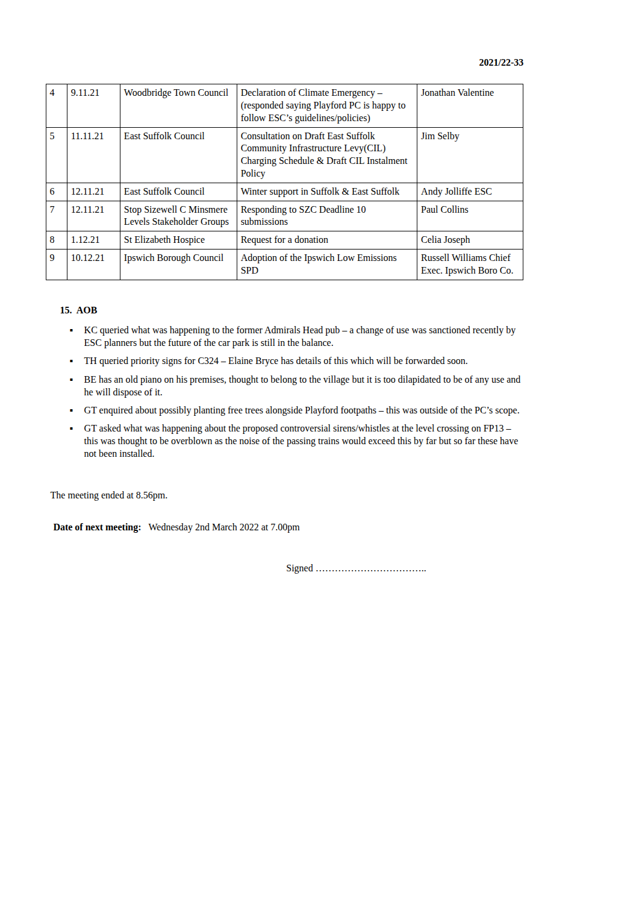2021/22-33
| 4 | 9.11.21 | Woodbridge Town Council | Declaration of Climate Emergency – (responded saying Playford PC is happy to follow ESC’s guidelines/policies) | Jonathan Valentine |
| 5 | 11.11.21 | East Suffolk Council | Consultation on Draft East Suffolk Community Infrastructure Levy(CIL) Charging Schedule & Draft CIL Instalment Policy | Jim Selby |
| 6 | 12.11.21 | East Suffolk Council | Winter support in Suffolk & East Suffolk | Andy Jolliffe ESC |
| 7 | 12.11.21 | Stop Sizewell C Minsmere Levels Stakeholder Groups | Responding to SZC Deadline 10 submissions | Paul Collins |
| 8 | 1.12.21 | St Elizabeth Hospice | Request for a donation | Celia Joseph |
| 9 | 10.12.21 | Ipswich Borough Council | Adoption of the Ipswich Low Emissions SPD | Russell Williams Chief Exec. Ipswich Boro Co. |
15. AOB
KC queried what was happening to the former Admirals Head pub – a change of use was sanctioned recently by ESC planners but the future of the car park is still in the balance.
TH queried priority signs for C324 – Elaine Bryce has details of this which will be forwarded soon.
BE has an old piano on his premises, thought to belong to the village but it is too dilapidated to be of any use and he will dispose of it.
GT enquired about possibly planting free trees alongside Playford footpaths – this was outside of the PC’s scope.
GT asked what was happening about the proposed controversial sirens/whistles at the level crossing on FP13 – this was thought to be overblown as the noise of the passing trains would exceed this by far but so far these have not been installed.
The meeting ended at 8.56pm.
Date of next meeting: Wednesday 2nd March 2022 at 7.00pm
Signed ……………………………..